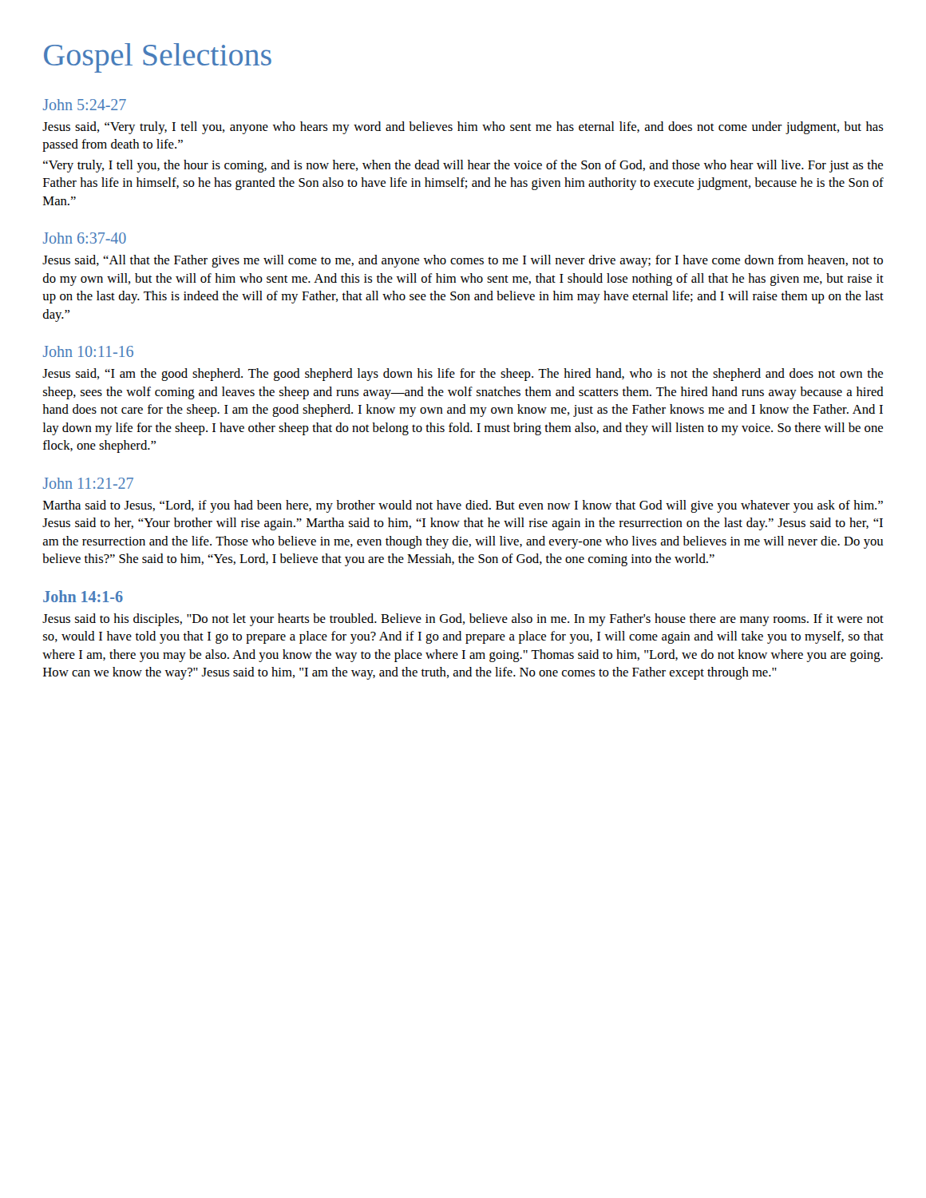Gospel Selections
John 5:24-27
Jesus said, “Very truly, I tell you, anyone who hears my word and believes him who sent me has eternal life, and does not come under judgment, but has passed from death to life.”
“Very truly, I tell you, the hour is coming, and is now here, when the dead will hear the voice of the Son of God, and those who hear will live. For just as the Father has life in himself, so he has granted the Son also to have life in himself; and he has given him authority to execute judgment, because he is the Son of Man.”
John 6:37-40
Jesus said, “All that the Father gives me will come to me, and anyone who comes to me I will never drive away; for I have come down from heaven, not to do my own will, but the will of him who sent me. And this is the will of him who sent me, that I should lose nothing of all that he has given me, but raise it up on the last day. This is indeed the will of my Father, that all who see the Son and believe in him may have eternal life; and I will raise them up on the last day.”
John 10:11-16
Jesus said, “I am the good shepherd. The good shepherd lays down his life for the sheep. The hired hand, who is not the shepherd and does not own the sheep, sees the wolf coming and leaves the sheep and runs away—and the wolf snatches them and scatters them. The hired hand runs away because a hired hand does not care for the sheep. I am the good shepherd. I know my own and my own know me, just as the Father knows me and I know the Father. And I lay down my life for the sheep. I have other sheep that do not belong to this fold. I must bring them also, and they will listen to my voice. So there will be one flock, one shepherd.”
John 11:21-27
Martha said to Jesus, “Lord, if you had been here, my brother would not have died. But even now I know that God will give you whatever you ask of him.” Jesus said to her, “Your brother will rise again.” Martha said to him, “I know that he will rise again in the resurrection on the last day.” Jesus said to her, “I am the resurrection and the life. Those who believe in me, even though they die, will live, and every-one who lives and believes in me will never die. Do you believe this?” She said to him, “Yes, Lord, I believe that you are the Messiah, the Son of God, the one coming into the world.”
John 14:1-6
Jesus said to his disciples, "Do not let your hearts be troubled. Believe in God, believe also in me. In my Father's house there are many rooms. If it were not so, would I have told you that I go to prepare a place for you? And if I go and prepare a place for you, I will come again and will take you to myself, so that where I am, there you may be also. And you know the way to the place where I am going." Thomas said to him, "Lord, we do not know where you are going. How can we know the way?" Jesus said to him, "I am the way, and the truth, and the life. No one comes to the Father except through me."